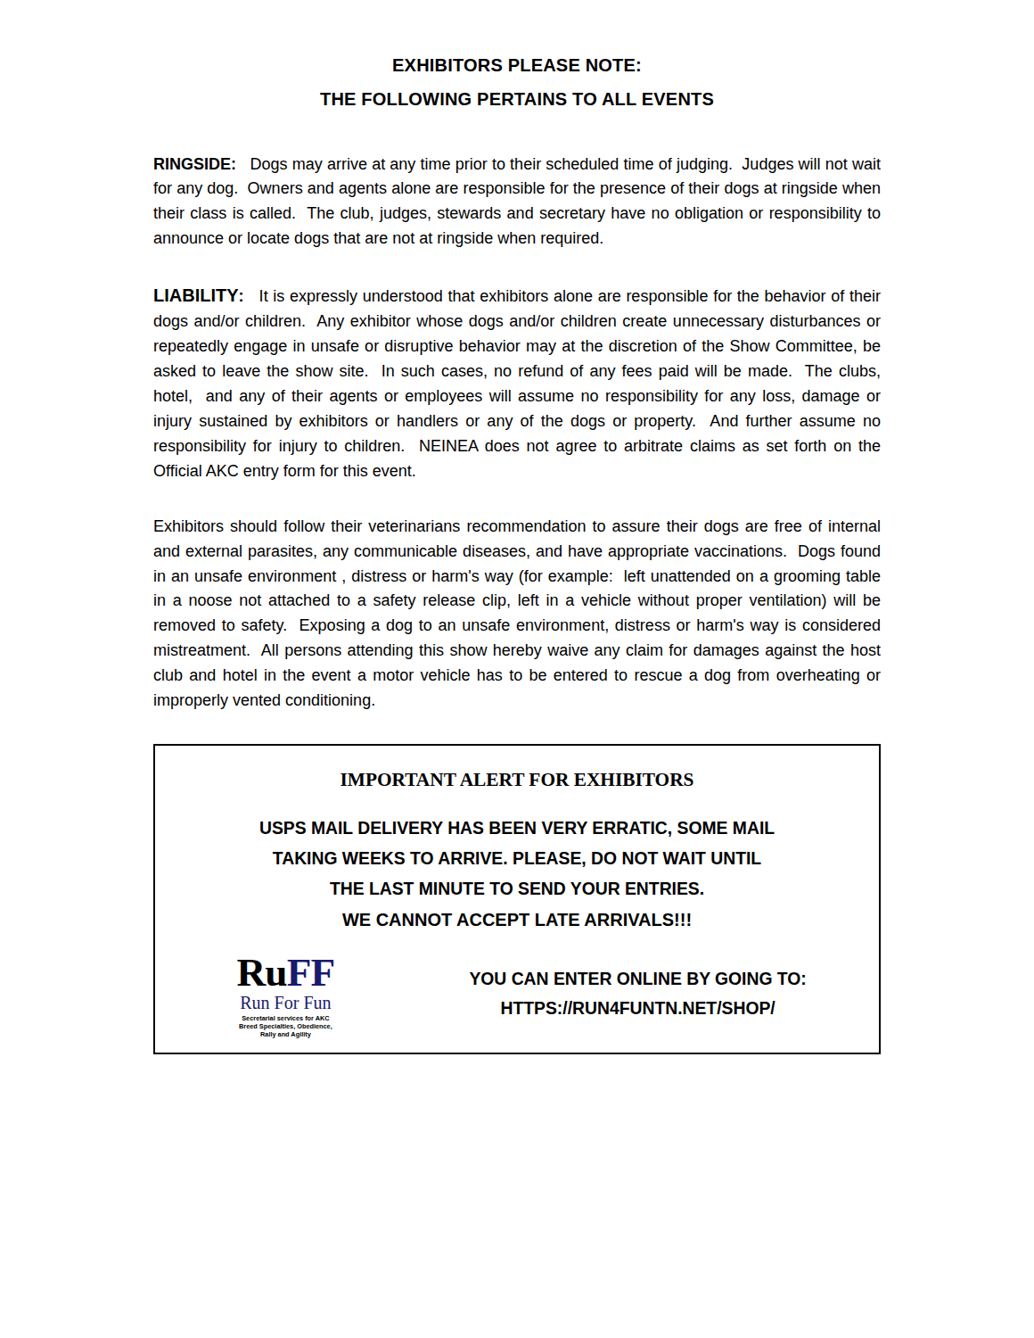EXHIBITORS PLEASE NOTE:
THE FOLLOWING PERTAINS TO ALL EVENTS
RINGSIDE: Dogs may arrive at any time prior to their scheduled time of judging. Judges will not wait for any dog. Owners and agents alone are responsible for the presence of their dogs at ringside when their class is called. The club, judges, stewards and secretary have no obligation or responsibility to announce or locate dogs that are not at ringside when required.
LIABILITY: It is expressly understood that exhibitors alone are responsible for the behavior of their dogs and/or children. Any exhibitor whose dogs and/or children create unnecessary disturbances or repeatedly engage in unsafe or disruptive behavior may at the discretion of the Show Committee, be asked to leave the show site. In such cases, no refund of any fees paid will be made. The clubs, hotel, and any of their agents or employees will assume no responsibility for any loss, damage or injury sustained by exhibitors or handlers or any of the dogs or property. And further assume no responsibility for injury to children. NEINEA does not agree to arbitrate claims as set forth on the Official AKC entry form for this event.
Exhibitors should follow their veterinarians recommendation to assure their dogs are free of internal and external parasites, any communicable diseases, and have appropriate vaccinations. Dogs found in an unsafe environment , distress or harm's way (for example: left unattended on a grooming table in a noose not attached to a safety release clip, left in a vehicle without proper ventilation) will be removed to safety. Exposing a dog to an unsafe environment, distress or harm's way is considered mistreatment. All persons attending this show hereby waive any claim for damages against the host club and hotel in the event a motor vehicle has to be entered to rescue a dog from overheating or improperly vented conditioning.
IMPORTANT ALERT FOR EXHIBITORS
USPS MAIL DELIVERY HAS BEEN VERY ERRATIC, SOME MAIL
TAKING WEEKS TO ARRIVE. PLEASE, DO NOT WAIT UNTIL
THE LAST MINUTE TO SEND YOUR ENTRIES.
WE CANNOT ACCEPT LATE ARRIVALS!!!
Ru FF Run For Fun Secretarial services for AKC
Breed Specialties, Obedience,
Rally and Agility
YOU CAN ENTER ONLINE BY GOING TO:
HTTPS://RUN4FUNTN.NET/SHOP/